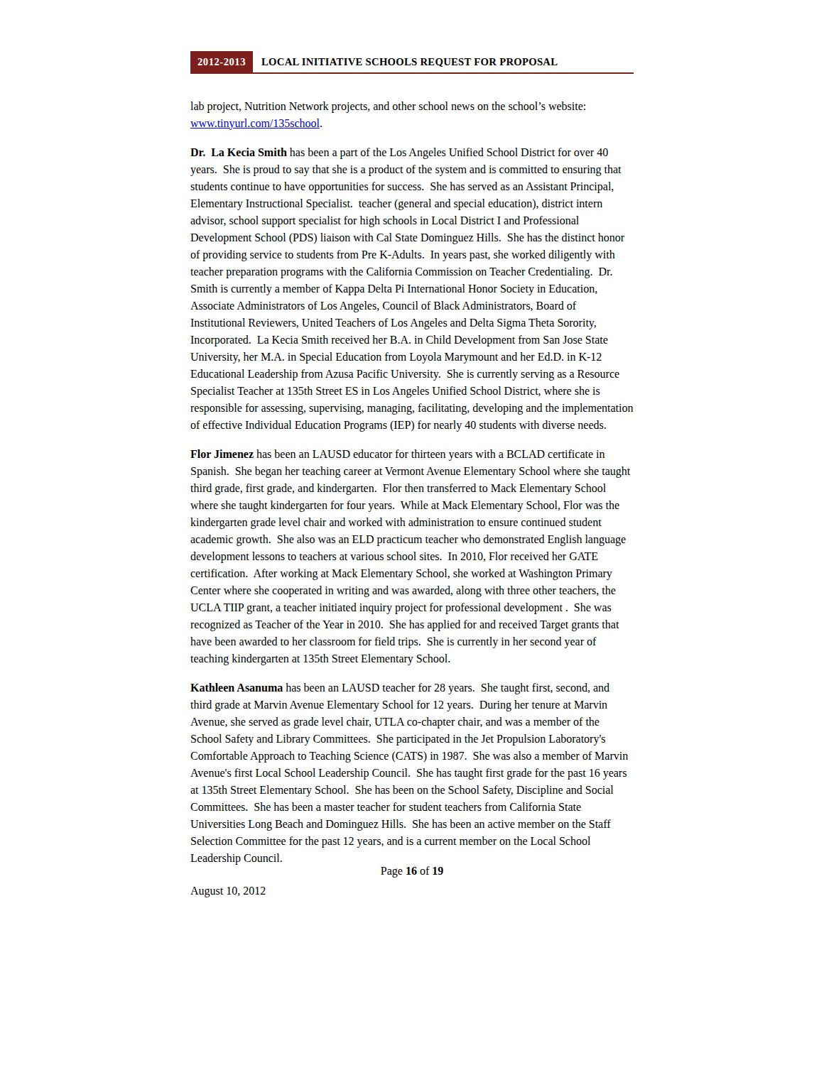2012-2013
Local Initiative Schools Request for Proposal
lab project, Nutrition Network projects, and other school news on the school’s website: www.tinyurl.com/135school.
Dr. La Kecia Smith has been a part of the Los Angeles Unified School District for over 40 years. She is proud to say that she is a product of the system and is committed to ensuring that students continue to have opportunities for success. She has served as an Assistant Principal, Elementary Instructional Specialist. teacher (general and special education), district intern advisor, school support specialist for high schools in Local District I and Professional Development School (PDS) liaison with Cal State Dominguez Hills. She has the distinct honor of providing service to students from Pre K-Adults. In years past, she worked diligently with teacher preparation programs with the California Commission on Teacher Credentialing. Dr. Smith is currently a member of Kappa Delta Pi International Honor Society in Education, Associate Administrators of Los Angeles, Council of Black Administrators, Board of Institutional Reviewers, United Teachers of Los Angeles and Delta Sigma Theta Sorority, Incorporated. La Kecia Smith received her B.A. in Child Development from San Jose State University, her M.A. in Special Education from Loyola Marymount and her Ed.D. in K-12 Educational Leadership from Azusa Pacific University. She is currently serving as a Resource Specialist Teacher at 135th Street ES in Los Angeles Unified School District, where she is responsible for assessing, supervising, managing, facilitating, developing and the implementation of effective Individual Education Programs (IEP) for nearly 40 students with diverse needs.
Flor Jimenez has been an LAUSD educator for thirteen years with a BCLAD certificate in Spanish. She began her teaching career at Vermont Avenue Elementary School where she taught third grade, first grade, and kindergarten. Flor then transferred to Mack Elementary School where she taught kindergarten for four years. While at Mack Elementary School, Flor was the kindergarten grade level chair and worked with administration to ensure continued student academic growth. She also was an ELD practicum teacher who demonstrated English language development lessons to teachers at various school sites. In 2010, Flor received her GATE certification. After working at Mack Elementary School, she worked at Washington Primary Center where she cooperated in writing and was awarded, along with three other teachers, the UCLA TIIP grant, a teacher initiated inquiry project for professional development . She was recognized as Teacher of the Year in 2010. She has applied for and received Target grants that have been awarded to her classroom for field trips. She is currently in her second year of teaching kindergarten at 135th Street Elementary School.
Kathleen Asanuma has been an LAUSD teacher for 28 years. She taught first, second, and third grade at Marvin Avenue Elementary School for 12 years. During her tenure at Marvin Avenue, she served as grade level chair, UTLA co-chapter chair, and was a member of the School Safety and Library Committees. She participated in the Jet Propulsion Laboratory's Comfortable Approach to Teaching Science (CATS) in 1987. She was also a member of Marvin Avenue's first Local School Leadership Council. She has taught first grade for the past 16 years at 135th Street Elementary School. She has been on the School Safety, Discipline and Social Committees. She has been a master teacher for student teachers from California State Universities Long Beach and Dominguez Hills. She has been an active member on the Staff Selection Committee for the past 12 years, and is a current member on the Local School Leadership Council.
Page 16 of 19
August 10, 2012